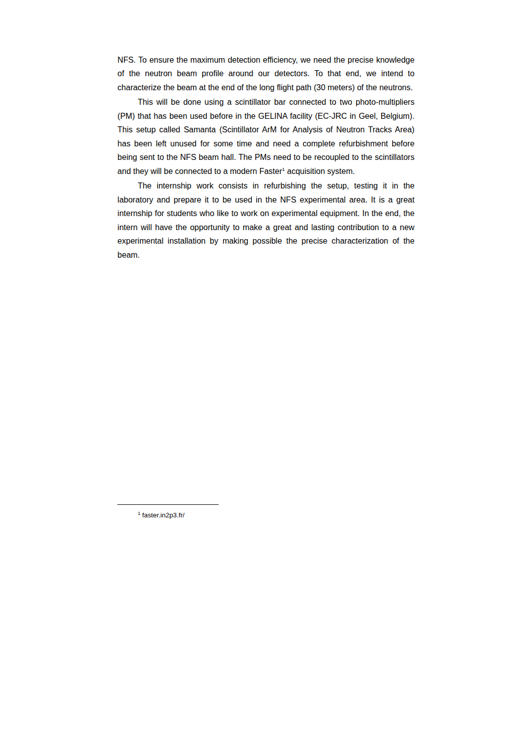NFS. To ensure the maximum detection efficiency, we need the precise knowledge of the neutron beam profile around our detectors. To that end, we intend to characterize the beam at the end of the long flight path (30 meters) of the neutrons.
This will be done using a scintillator bar connected to two photo-multipliers (PM) that has been used before in the GELINA facility (EC-JRC in Geel, Belgium). This setup called Samanta (Scintillator ArM for Analysis of Neutron Tracks Area) has been left unused for some time and need a complete refurbishment before being sent to the NFS beam hall. The PMs need to be recoupled to the scintillators and they will be connected to a modern Faster1 acquisition system.
The internship work consists in refurbishing the setup, testing it in the laboratory and prepare it to be used in the NFS experimental area. It is a great internship for students who like to work on experimental equipment. In the end, the intern will have the opportunity to make a great and lasting contribution to a new experimental installation by making possible the precise characterization of the beam.
1 faster.in2p3.fr/